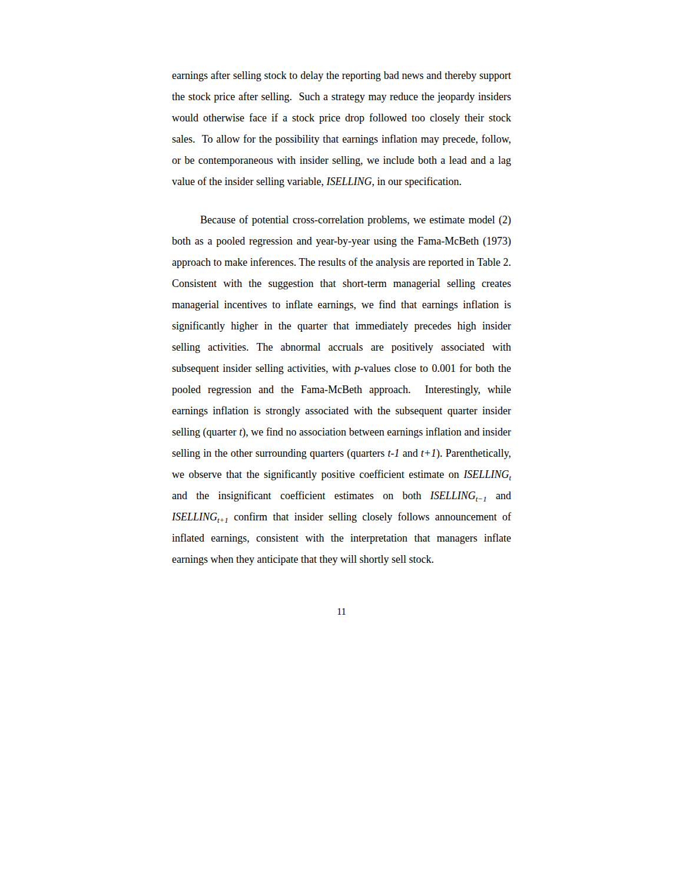earnings after selling stock to delay the reporting bad news and thereby support the stock price after selling. Such a strategy may reduce the jeopardy insiders would otherwise face if a stock price drop followed too closely their stock sales. To allow for the possibility that earnings inflation may precede, follow, or be contemporaneous with insider selling, we include both a lead and a lag value of the insider selling variable, ISELLING, in our specification.
Because of potential cross-correlation problems, we estimate model (2) both as a pooled regression and year-by-year using the Fama-McBeth (1973) approach to make inferences. The results of the analysis are reported in Table 2. Consistent with the suggestion that short-term managerial selling creates managerial incentives to inflate earnings, we find that earnings inflation is significantly higher in the quarter that immediately precedes high insider selling activities. The abnormal accruals are positively associated with subsequent insider selling activities, with p-values close to 0.001 for both the pooled regression and the Fama-McBeth approach. Interestingly, while earnings inflation is strongly associated with the subsequent quarter insider selling (quarter t), we find no association between earnings inflation and insider selling in the other surrounding quarters (quarters t-1 and t+1). Parenthetically, we observe that the significantly positive coefficient estimate on ISELLINGt and the insignificant coefficient estimates on both ISELLINGt−1 and ISELLINGt+1 confirm that insider selling closely follows announcement of inflated earnings, consistent with the interpretation that managers inflate earnings when they anticipate that they will shortly sell stock.
11